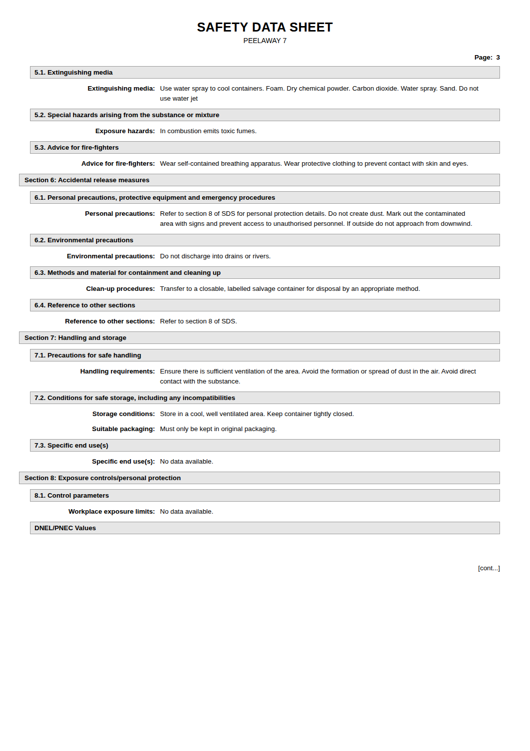SAFETY DATA SHEET
PEELAWAY 7
Page: 3
5.1. Extinguishing media
Extinguishing media:
Use water spray to cool containers. Foam. Dry chemical powder. Carbon dioxide. Water spray. Sand. Do not use water jet
5.2. Special hazards arising from the substance or mixture
Exposure hazards:
In combustion emits toxic fumes.
5.3. Advice for fire-fighters
Advice for fire-fighters:
Wear self-contained breathing apparatus. Wear protective clothing to prevent contact with skin and eyes.
Section 6: Accidental release measures
6.1. Personal precautions, protective equipment and emergency procedures
Personal precautions:
Refer to section 8 of SDS for personal protection details. Do not create dust. Mark out the contaminated area with signs and prevent access to unauthorised personnel. If outside do not approach from downwind.
6.2. Environmental precautions
Environmental precautions:
Do not discharge into drains or rivers.
6.3. Methods and material for containment and cleaning up
Clean-up procedures:
Transfer to a closable, labelled salvage container for disposal by an appropriate method.
6.4. Reference to other sections
Reference to other sections:
Refer to section 8 of SDS.
Section 7: Handling and storage
7.1. Precautions for safe handling
Handling requirements:
Ensure there is sufficient ventilation of the area. Avoid the formation or spread of dust in the air. Avoid direct contact with the substance.
7.2. Conditions for safe storage, including any incompatibilities
Storage conditions:
Store in a cool, well ventilated area. Keep container tightly closed.
Suitable packaging:
Must only be kept in original packaging.
7.3. Specific end use(s)
Specific end use(s):
No data available.
Section 8: Exposure controls/personal protection
8.1. Control parameters
Workplace exposure limits:
No data available.
DNEL/PNEC Values
[cont...]